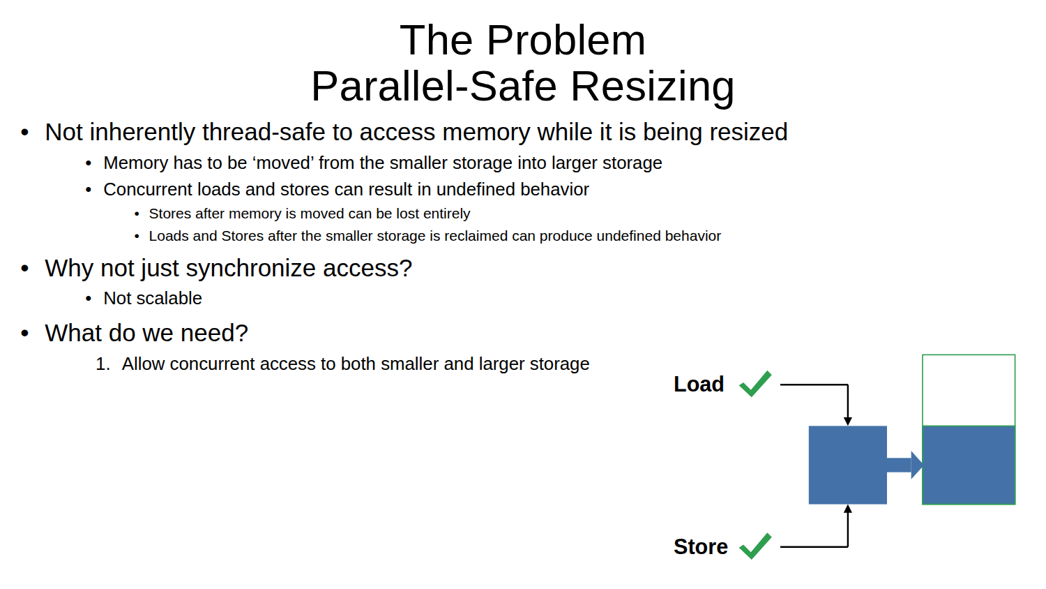The ProblemParallel-Safe Resizing
Not inherently thread-safe to access memory while it is being resized
Memory has to be ‘moved’ from the smaller storage into larger storage
Concurrent loads and stores can result in undefined behavior
Stores after memory is moved can be lost entirely
Loads and Stores after the smaller storage is reclaimed can produce undefined behavior
Why not just synchronize access?
Not scalable
What do we need?
Allow concurrent access to both smaller and larger storage
Load Store